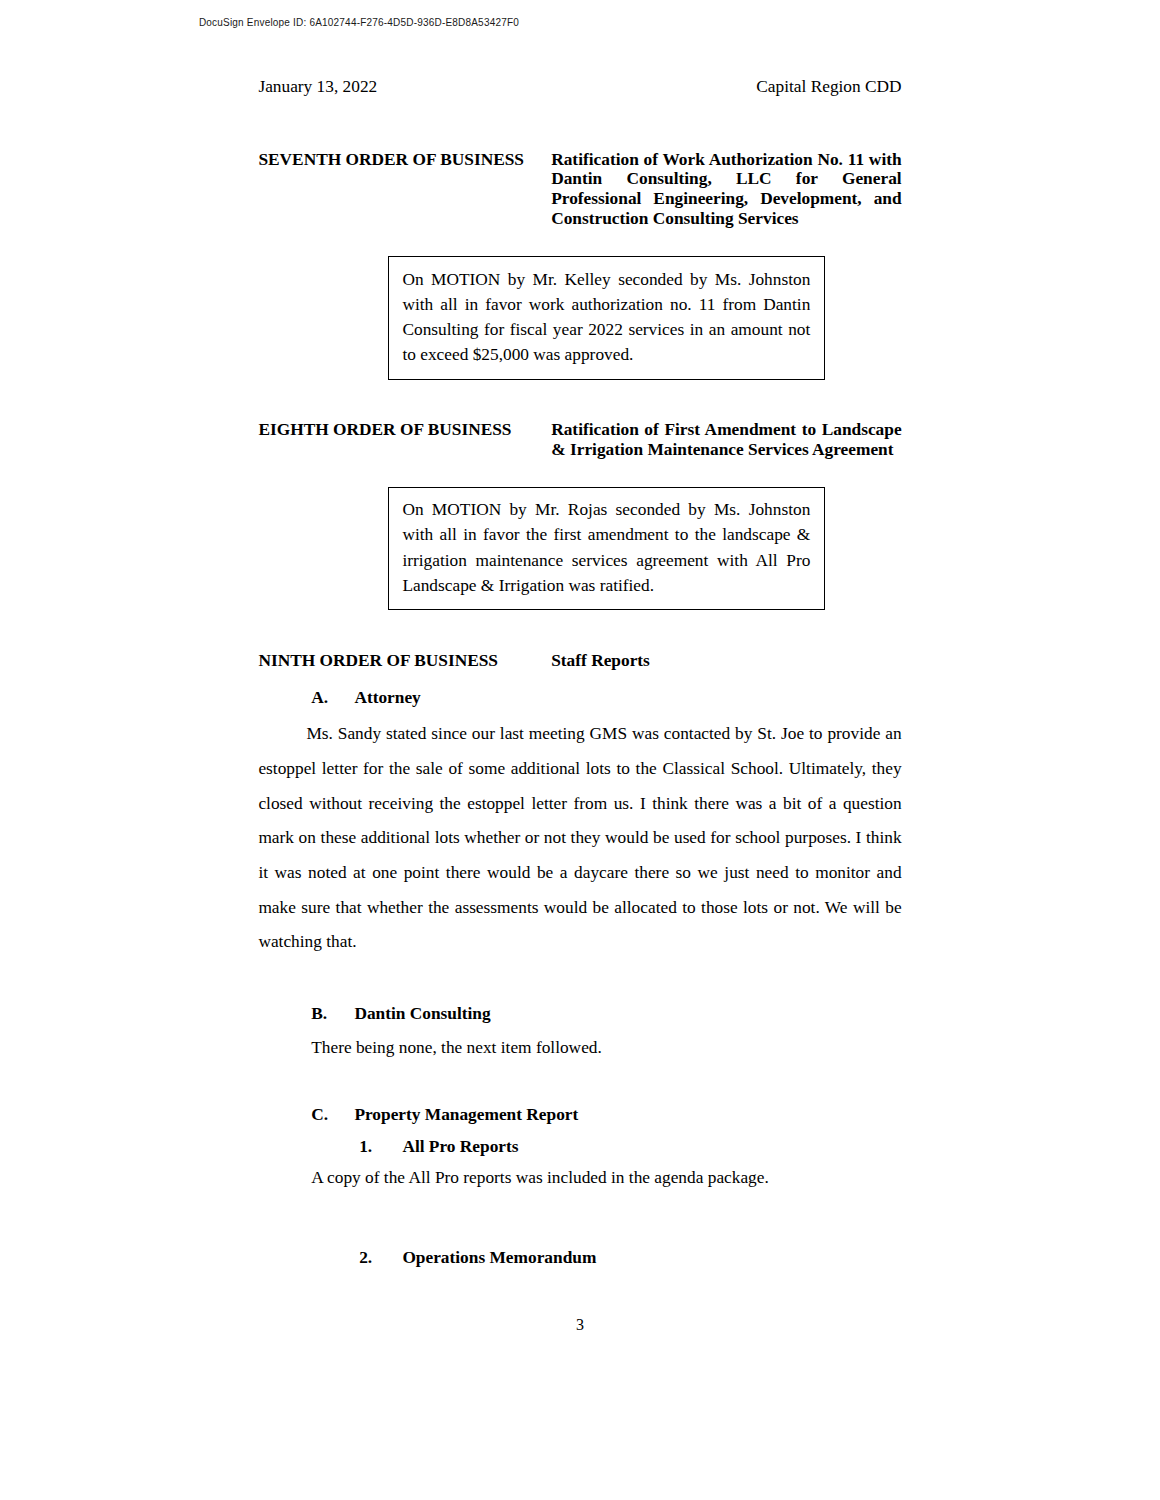DocuSign Envelope ID: 6A102744-F276-4D5D-936D-E8D8A53427F0
January 13, 2022
Capital Region CDD
SEVENTH ORDER OF BUSINESS
Ratification of Work Authorization No. 11 with Dantin Consulting, LLC for General Professional Engineering, Development, and Construction Consulting Services
On MOTION by Mr. Kelley seconded by Ms. Johnston with all in favor work authorization no. 11 from Dantin Consulting for fiscal year 2022 services in an amount not to exceed $25,000 was approved.
EIGHTH ORDER OF BUSINESS
Ratification of First Amendment to Landscape & Irrigation Maintenance Services Agreement
On MOTION by Mr. Rojas seconded by Ms. Johnston with all in favor the first amendment to the landscape & irrigation maintenance services agreement with All Pro Landscape & Irrigation was ratified.
NINTH ORDER OF BUSINESS
Staff Reports
A. Attorney
Ms. Sandy stated since our last meeting GMS was contacted by St. Joe to provide an estoppel letter for the sale of some additional lots to the Classical School. Ultimately, they closed without receiving the estoppel letter from us. I think there was a bit of a question mark on these additional lots whether or not they would be used for school purposes. I think it was noted at one point there would be a daycare there so we just need to monitor and make sure that whether the assessments would be allocated to those lots or not. We will be watching that.
B. Dantin Consulting
There being none, the next item followed.
C. Property Management Report
1. All Pro Reports
A copy of the All Pro reports was included in the agenda package.
2. Operations Memorandum
3